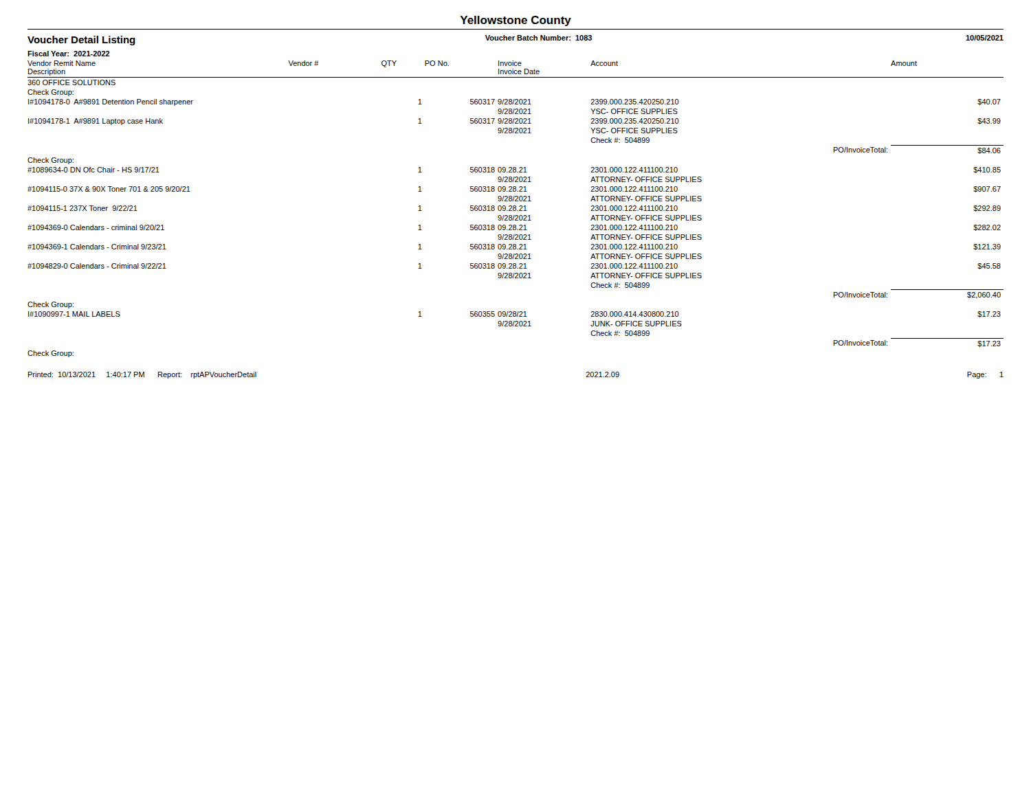Yellowstone County
Voucher Detail Listing
Voucher Batch Number: 1083
10/05/2021
Fiscal Year: 2021-2022
| Vendor Remit Name Description | Vendor # | QTY | PO No. | Invoice Invoice Date | Account | Amount |
| --- | --- | --- | --- | --- | --- | --- |
| 360 OFFICE SOLUTIONS |
| Check Group: |
| I#1094178-0 A#9891 Detention Pencil sharpener | 1 | 560317 | 9/28/2021 | 2399.000.235.420250.210 | $40.07 |
| | 9/28/2021 | YSC- OFFICE SUPPLIES | |
| I#1094178-1 A#9891 Laptop case Hank | 1 | 560317 | 9/28/2021 | 2399.000.235.420250.210 | $43.99 |
| | 9/28/2021 | YSC- OFFICE SUPPLIES | |
| | Check #: 504899 | |
| | PO/InvoiceTotal: | $84.06 |
| Check Group: |
| #1089634-0 DN Ofc Chair - HS 9/17/21 | 1 | 560318 | 09.28.21 | 2301.000.122.411100.210 | $410.85 |
| | 9/28/2021 | ATTORNEY- OFFICE SUPPLIES | |
| #1094115-0 37X & 90X Toner 701 & 205 9/20/21 | 1 | 560318 | 09.28.21 | 2301.000.122.411100.210 | $907.67 |
| | 9/28/2021 | ATTORNEY- OFFICE SUPPLIES | |
| #1094115-1 237X Toner 9/22/21 | 1 | 560318 | 09.28.21 | 2301.000.122.411100.210 | $292.89 |
| | 9/28/2021 | ATTORNEY- OFFICE SUPPLIES | |
| #1094369-0 Calendars - criminal 9/20/21 | 1 | 560318 | 09.28.21 | 2301.000.122.411100.210 | $282.02 |
| | 9/28/2021 | ATTORNEY- OFFICE SUPPLIES | |
| #1094369-1 Calendars - Criminal 9/23/21 | 1 | 560318 | 09.28.21 | 2301.000.122.411100.210 | $121.39 |
| | 9/28/2021 | ATTORNEY- OFFICE SUPPLIES | |
| #1094829-0 Calendars - Criminal 9/22/21 | 1 | 560318 | 09.28.21 | 2301.000.122.411100.210 | $45.58 |
| | 9/28/2021 | ATTORNEY- OFFICE SUPPLIES | |
| | Check #: 504899 | |
| | PO/InvoiceTotal: | $2,060.40 |
| Check Group: |
| I#1090997-1 MAIL LABELS | 1 | 560355 | 09/28/21 | 2830.000.414.430800.210 | $17.23 |
| | 9/28/2021 | JUNK- OFFICE SUPPLIES | |
| | Check #: 504899 | |
| | PO/InvoiceTotal: | $17.23 |
| Check Group: |
Printed: 10/13/2021 1:40:17 PM Report: rptAPVoucherDetail
2021.2.09
Page: 1